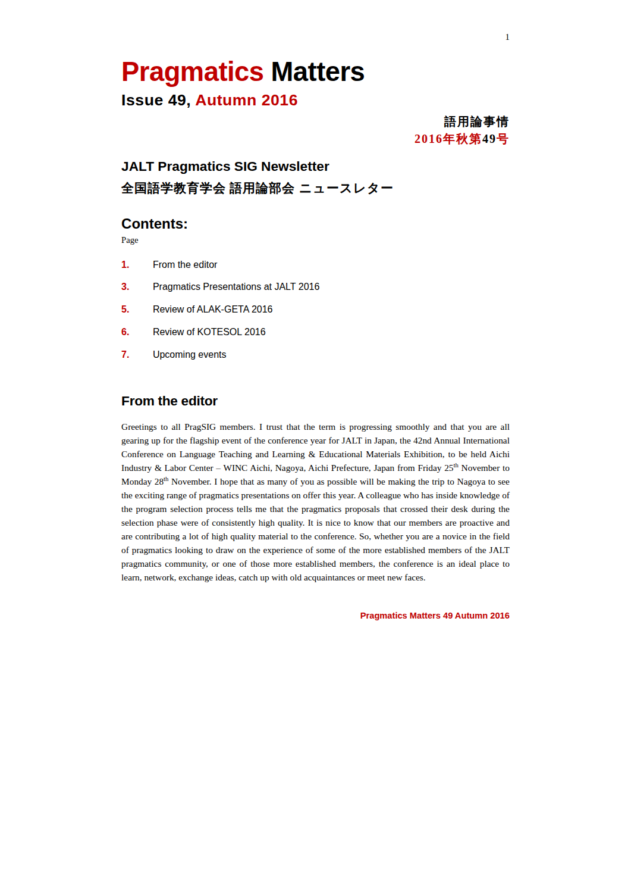1
Pragmatics Matters
Issue 49, Autumn 2016
語用論事情
2016年秋第49号
JALT Pragmatics SIG Newsletter
全国語学教育学会 語用論部会 ニュースレター
Contents:
Page
| 1. | From the editor |
| 3. | Pragmatics Presentations at JALT 2016 |
| 5. | Review of ALAK-GETA 2016 |
| 6. | Review of KOTESOL 2016 |
| 7. | Upcoming events |
From the editor
Greetings to all PragSIG members. I trust that the term is progressing smoothly and that you are all gearing up for the flagship event of the conference year for JALT in Japan, the 42nd Annual International Conference on Language Teaching and Learning & Educational Materials Exhibition, to be held Aichi Industry & Labor Center – WINC Aichi, Nagoya, Aichi Prefecture, Japan from Friday 25th November to Monday 28th November. I hope that as many of you as possible will be making the trip to Nagoya to see the exciting range of pragmatics presentations on offer this year. A colleague who has inside knowledge of the program selection process tells me that the pragmatics proposals that crossed their desk during the selection phase were of consistently high quality. It is nice to know that our members are proactive and are contributing a lot of high quality material to the conference. So, whether you are a novice in the field of pragmatics looking to draw on the experience of some of the more established members of the JALT pragmatics community, or one of those more established members, the conference is an ideal place to learn, network, exchange ideas, catch up with old acquaintances or meet new faces.
Pragmatics Matters 49 Autumn 2016